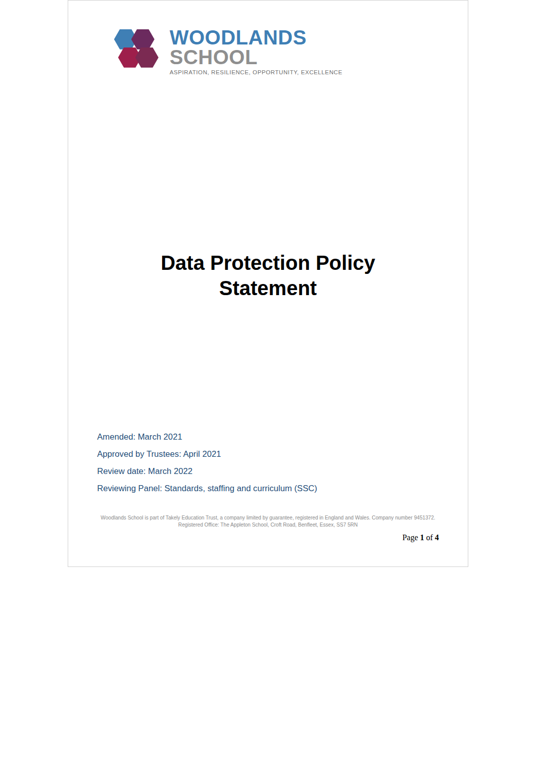WOODLANDS
SCHOOL
ASPIRATION, RESILIENCE, OPPORTUNITY, EXCELLENCE
Data Protection Policy
Statement
Amended: March 2021
Approved by Trustees: April 2021
Review date: March 2022
Reviewing Panel: Standards, staffing and curriculum (SSC)
Woodlands School is part of Takely Education Trust, a company limited by guarantee, registered in England and Wales. Company number 9451372.
Registered Office: The Appleton School, Croft Road, Benfleet, Essex, SS7 5RN
Page 1 of 4